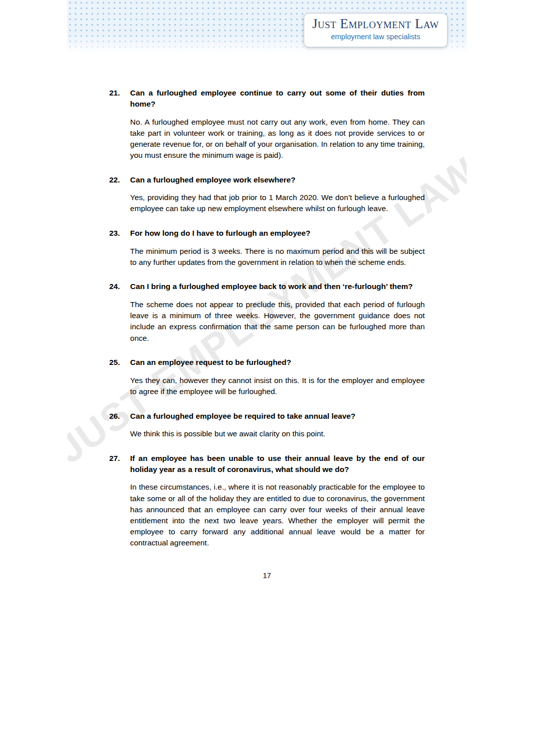Just Employment Law
employment law specialists
Just Employment Law
Can a furloughed employee continue to carry out some of their duties from home?
No. A furloughed employee must not carry out any work, even from home. They can take part in volunteer work or training, as long as it does not provide services to or generate revenue for, or on behalf of your organisation. In relation to any time training, you must ensure the minimum wage is paid).
Can a furloughed employee work elsewhere?
Yes, providing they had that job prior to 1 March 2020. We don’t believe a furloughed employee can take up new employment elsewhere whilst on furlough leave.
For how long do I have to furlough an employee?
The minimum period is 3 weeks. There is no maximum period and this will be subject to any further updates from the government in relation to when the scheme ends.
Can I bring a furloughed employee back to work and then ‘re-furlough’ them?
The scheme does not appear to preclude this, provided that each period of furlough leave is a minimum of three weeks. However, the government guidance does not include an express confirmation that the same person can be furloughed more than once.
Can an employee request to be furloughed?
Yes they can, however they cannot insist on this. It is for the employer and employee to agree if the employee will be furloughed.
Can a furloughed employee be required to take annual leave?
We think this is possible but we await clarity on this point.
If an employee has been unable to use their annual leave by the end of our holiday year as a result of coronavirus, what should we do?
In these circumstances, i.e., where it is not reasonably practicable for the employee to take some or all of the holiday they are entitled to due to coronavirus, the government has announced that an employee can carry over four weeks of their annual leave entitlement into the next two leave years. Whether the employer will permit the employee to carry forward any additional annual leave would be a matter for contractual agreement.
17